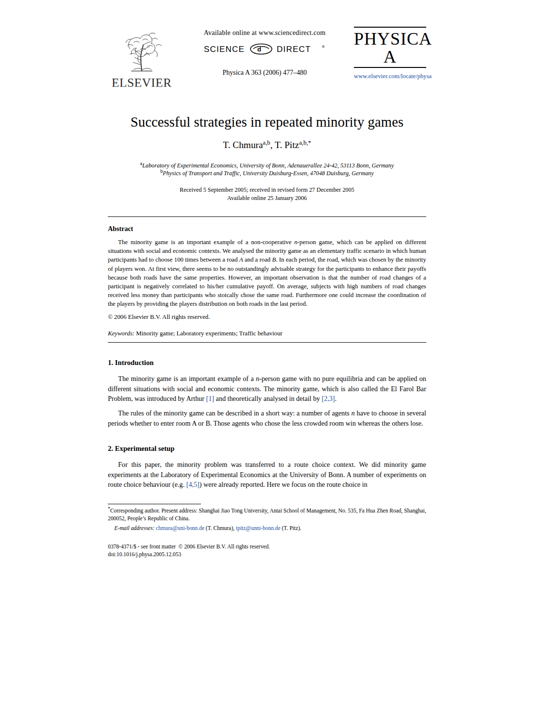ELSEVIER
Available online at www.sciencedirect.com
SCIENCE DIRECT ® d
Physica A 363 (2006) 477–480
PHYSICA A
www.elsevier.com/locate/physa
Successful strategies in repeated minority games
T. Chmuraa,b, T. Pitza,b,*
aLaboratory of Experimental Economics, University of Bonn, Adenauerallee 24-42, 53113 Bonn, Germany
bPhysics of Transport and Traffic, University Duisburg-Essen, 47048 Duisburg, Germany
Received 5 September 2005; received in revised form 27 December 2005
Available online 25 January 2006
Abstract
The minority game is an important example of a non-cooperative n-person game, which can be applied on different situations with social and economic contexts. We analysed the minority game as an elementary traffic scenario in which human participants had to choose 100 times between a road A and a road B. In each period, the road, which was chosen by the minority of players won. At first view, there seems to be no outstandingly advisable strategy for the participants to enhance their payoffs because both roads have the same properties. However, an important observation is that the number of road changes of a participant is negatively correlated to his/her cumulative payoff. On average, subjects with high numbers of road changes received less money than participants who stoically chose the same road. Furthermore one could increase the coordination of the players by providing the players distribution on both roads in the last period.
© 2006 Elsevier B.V. All rights reserved.
Keywords: Minority game; Laboratory experiments; Traffic behaviour
1. Introduction
The minority game is an important example of a n-person game with no pure equilibria and can be applied on different situations with social and economic contexts. The minority game, which is also called the El Farol Bar Problem, was introduced by Arthur [1] and theoretically analysed in detail by [2,3].
The rules of the minority game can be described in a short way: a number of agents n have to choose in several periods whether to enter room A or B. Those agents who chose the less crowded room win whereas the others lose.
2. Experimental setup
For this paper, the minority problem was transferred to a route choice context. We did minority game experiments at the Laboratory of Experimental Economics at the University of Bonn. A number of experiments on route choice behaviour (e.g. [4,5]) were already reported. Here we focus on the route choice in
*Corresponding author. Present address: Shanghai Jiao Tong University, Antai School of Management, No. 535, Fa Hua Zhen Road, Shanghai, 200052, People’s Republic of China.
E-mail addresses: chmura@uni-bonn.de (T. Chmura), tpitz@unni-bonn.de (T. Pitz).
0378-4371/$ - see front matter © 2006 Elsevier B.V. All rights reserved.
doi:10.1016/j.physa.2005.12.053